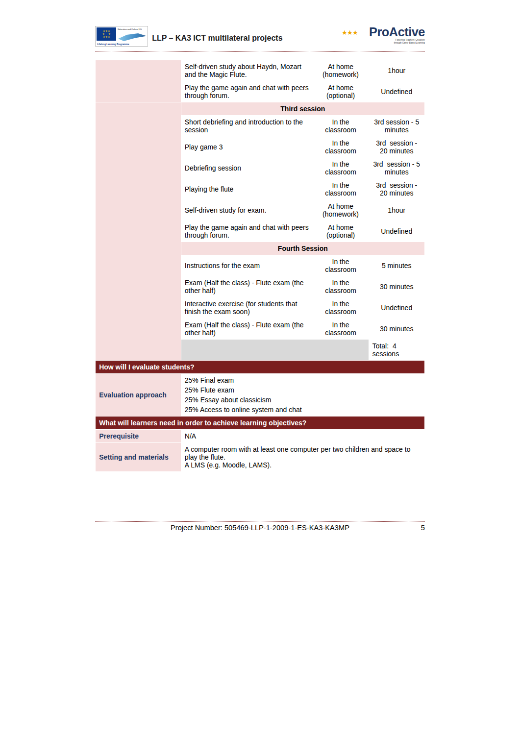Education and Culture DG
Lifelong Learning Programme
LLP – KA3 ICT multilateral projects
★★★
Pro Active
Fostering Teachers' Creativity
through Game-Based Learning
| | Self-driven study about Haydn, Mozart and the Magic Flute. | At home (homework) | 1hour |
| Play the game again and chat with peers through forum. | At home (optional) | Undefined |
| | Third session |
| Short debriefing and introduction to the session | In the classroom | 3rd session - 5 minutes |
| Play game 3 | In the classroom | 3rd session - 20 minutes |
| Debriefing session | In the classroom | 3rd session - 5 minutes |
| Playing the flute | In the classroom | 3rd session - 20 minutes |
| Self-driven study for exam. | At home (homework) | 1hour |
| Play the game again and chat with peers through forum. | At home (optional) | Undefined |
| Fourth Session |
| Instructions for the exam | In the classroom | 5 minutes |
| Exam (Half the class) - Flute exam (the other half) | In the classroom | 30 minutes |
| Interactive exercise (for students that finish the exam soon) | In the classroom | Undefined |
| Exam (Half the class) - Flute exam (the other half) | In the classroom | 30 minutes |
| | Total: 4 sessions |
| How will I evaluate students? |
| Evaluation approach | 25% Final exam 25% Flute exam 25% Essay about classicism 25% Access to online system and chat |
| What will learners need in order to achieve learning objectives? |
| Prerequisite | N/A |
| Setting and materials | A computer room with at least one computer per two children and space to play the flute. A LMS (e.g. Moodle, LAMS). |
Project Number: 505469-LLP-1-2009-1-ES-KA3-KA3MP 5